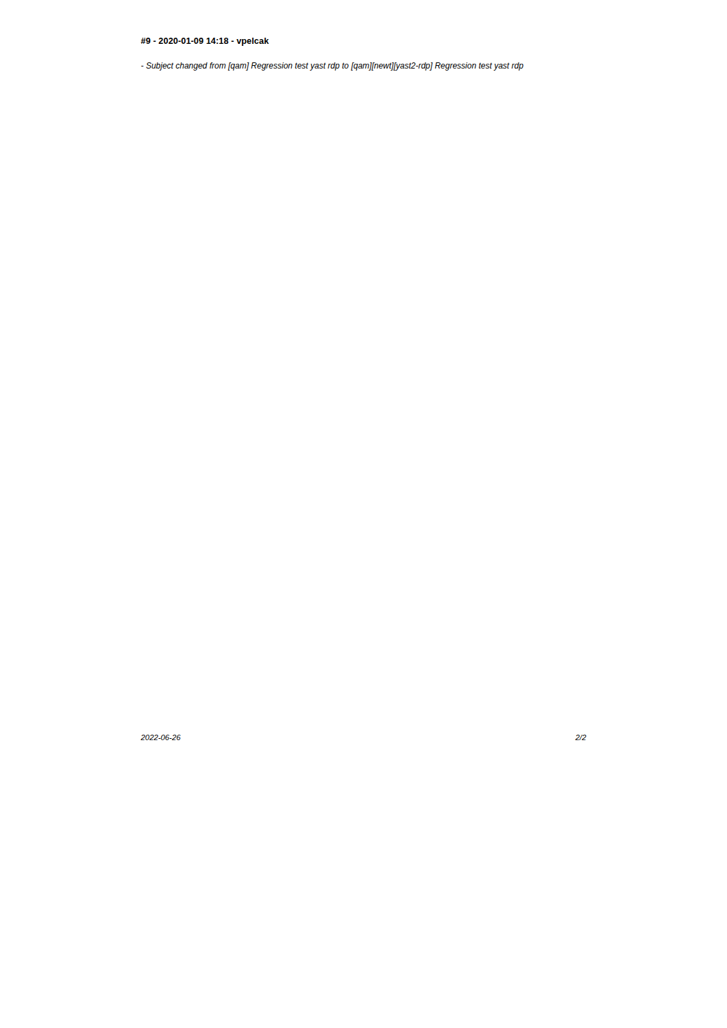#9 - 2020-01-09 14:18 - vpelcak
Subject changed from [qam] Regression test yast rdp to [qam][newt][yast2-rdp] Regression test yast rdp
2022-06-26 2/2